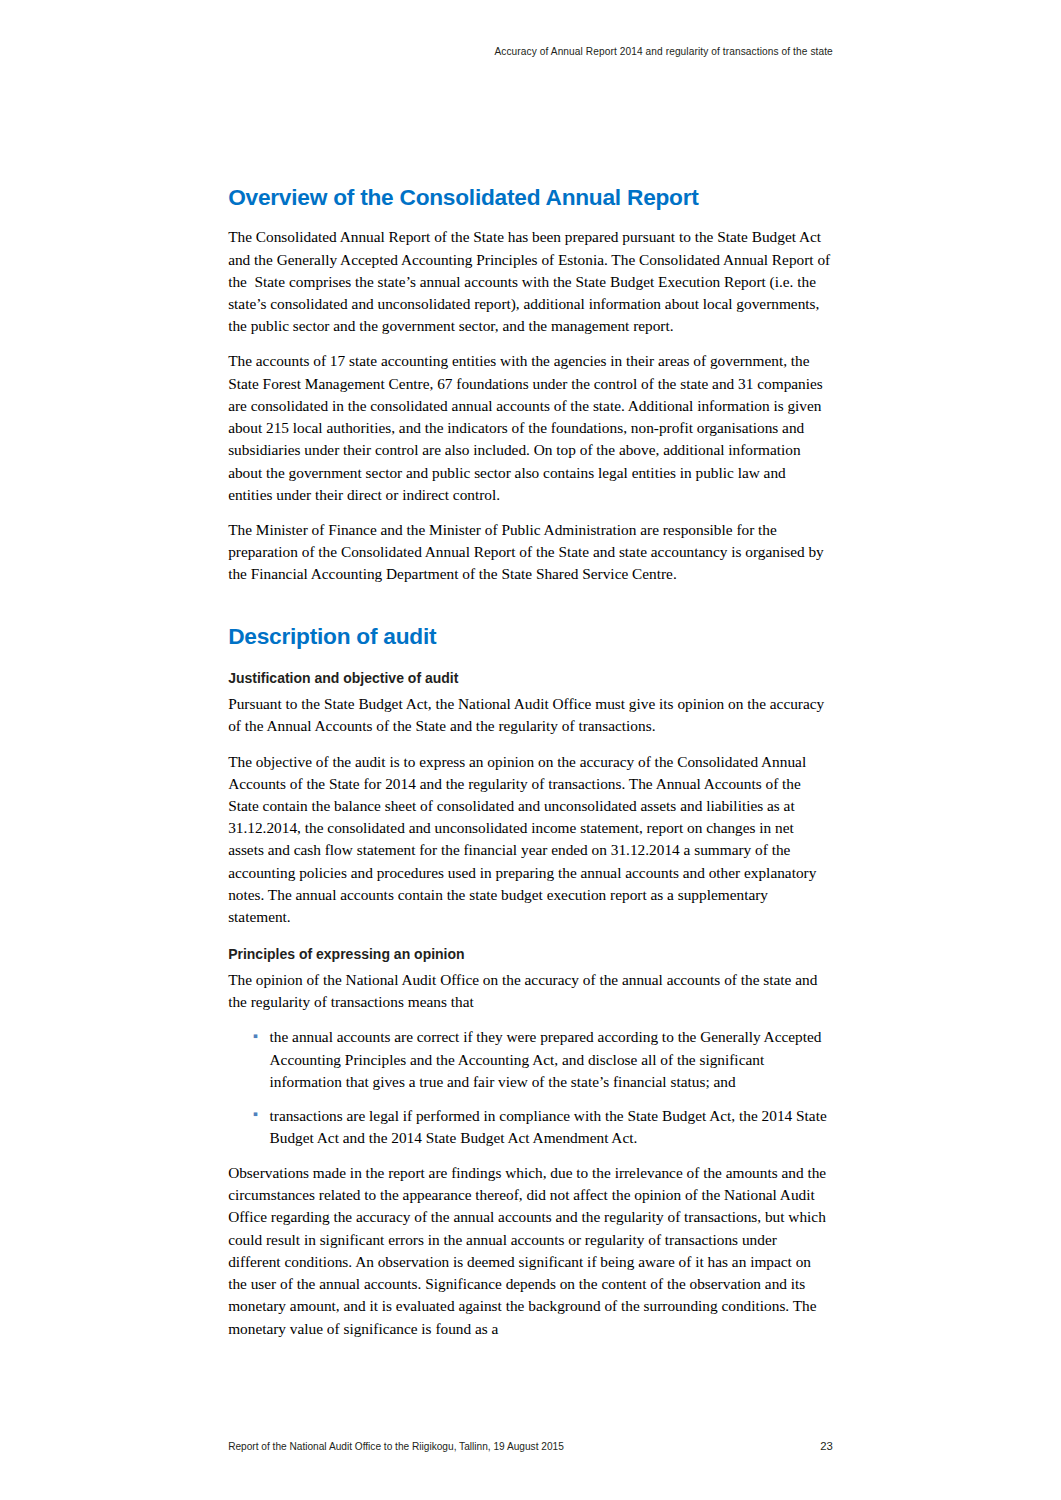Accuracy of Annual Report 2014 and regularity of transactions of the state
Overview of the Consolidated Annual Report
The Consolidated Annual Report of the State has been prepared pursuant to the State Budget Act and the Generally Accepted Accounting Principles of Estonia. The Consolidated Annual Report of the State comprises the state’s annual accounts with the State Budget Execution Report (i.e. the state’s consolidated and unconsolidated report), additional information about local governments, the public sector and the government sector, and the management report.
The accounts of 17 state accounting entities with the agencies in their areas of government, the State Forest Management Centre, 67 foundations under the control of the state and 31 companies are consolidated in the consolidated annual accounts of the state. Additional information is given about 215 local authorities, and the indicators of the foundations, non-profit organisations and subsidiaries under their control are also included. On top of the above, additional information about the government sector and public sector also contains legal entities in public law and entities under their direct or indirect control.
The Minister of Finance and the Minister of Public Administration are responsible for the preparation of the Consolidated Annual Report of the State and state accountancy is organised by the Financial Accounting Department of the State Shared Service Centre.
Description of audit
Justification and objective of audit
Pursuant to the State Budget Act, the National Audit Office must give its opinion on the accuracy of the Annual Accounts of the State and the regularity of transactions.
The objective of the audit is to express an opinion on the accuracy of the Consolidated Annual Accounts of the State for 2014 and the regularity of transactions. The Annual Accounts of the State contain the balance sheet of consolidated and unconsolidated assets and liabilities as at 31.12.2014, the consolidated and unconsolidated income statement, report on changes in net assets and cash flow statement for the financial year ended on 31.12.2014 a summary of the accounting policies and procedures used in preparing the annual accounts and other explanatory notes. The annual accounts contain the state budget execution report as a supplementary statement.
Principles of expressing an opinion
The opinion of the National Audit Office on the accuracy of the annual accounts of the state and the regularity of transactions means that
the annual accounts are correct if they were prepared according to the Generally Accepted Accounting Principles and the Accounting Act, and disclose all of the significant information that gives a true and fair view of the state’s financial status; and
transactions are legal if performed in compliance with the State Budget Act, the 2014 State Budget Act and the 2014 State Budget Act Amendment Act.
Observations made in the report are findings which, due to the irrelevance of the amounts and the circumstances related to the appearance thereof, did not affect the opinion of the National Audit Office regarding the accuracy of the annual accounts and the regularity of transactions, but which could result in significant errors in the annual accounts or regularity of transactions under different conditions. An observation is deemed significant if being aware of it has an impact on the user of the annual accounts. Significance depends on the content of the observation and its monetary amount, and it is evaluated against the background of the surrounding conditions. The monetary value of significance is found as a
Report of the National Audit Office to the Riigikogu, Tallinn, 19 August 2015 23